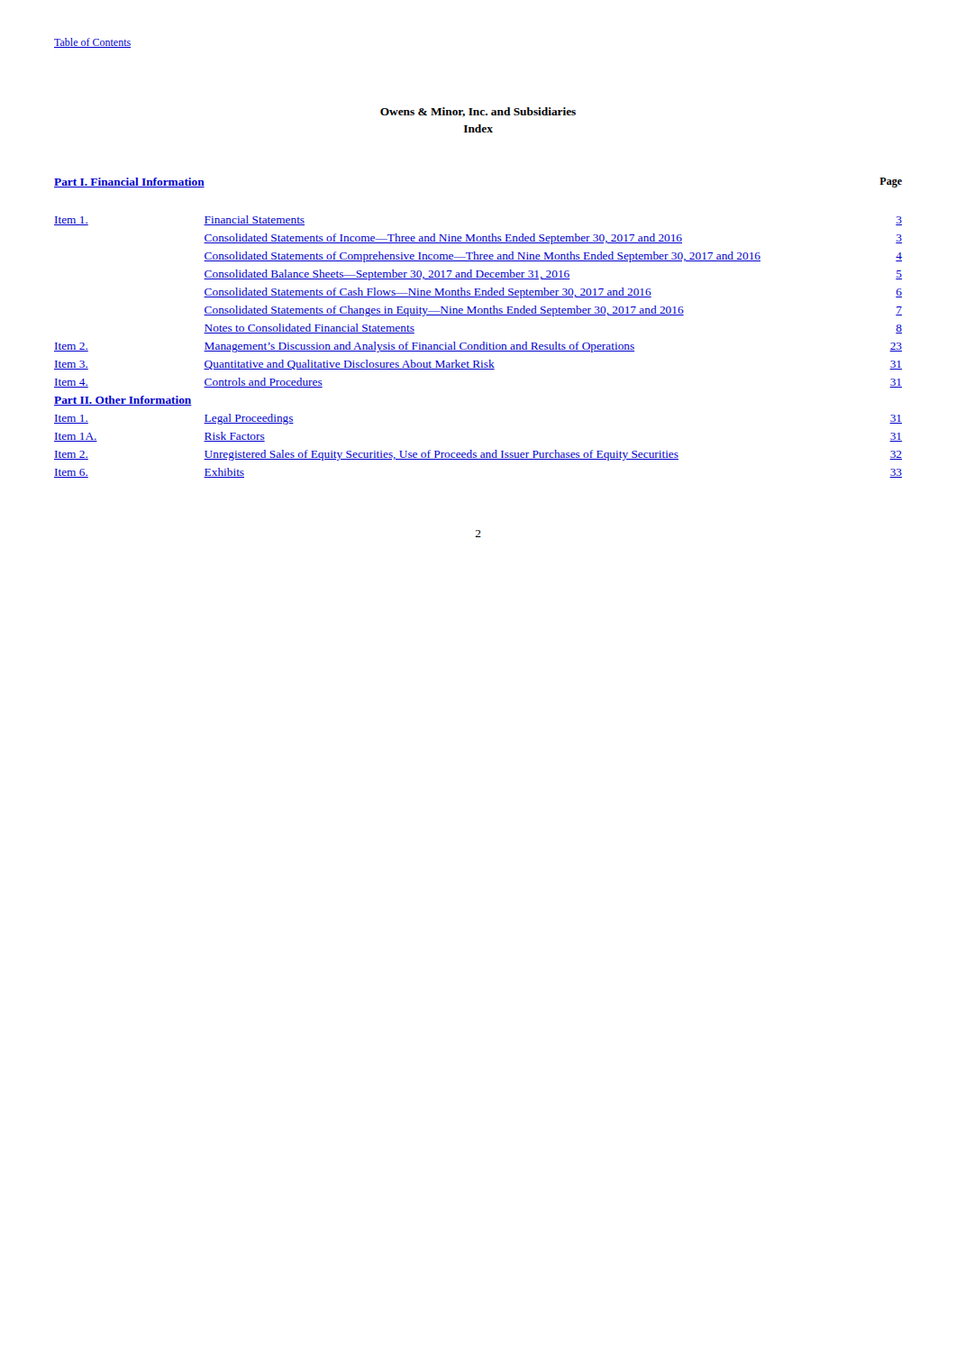Table of Contents
Owens & Minor, Inc. and Subsidiaries
Index
| Part I. Financial Information | | Page |
| Item 1. | Financial Statements | 3 |
| | Consolidated Statements of Income—Three and Nine Months Ended September 30, 2017 and 2016 | 3 |
| | Consolidated Statements of Comprehensive Income—Three and Nine Months Ended September 30, 2017 and 2016 | 4 |
| | Consolidated Balance Sheets—September 30, 2017 and December 31, 2016 | 5 |
| | Consolidated Statements of Cash Flows—Nine Months Ended September 30, 2017 and 2016 | 6 |
| | Consolidated Statements of Changes in Equity—Nine Months Ended September 30, 2017 and 2016 | 7 |
| | Notes to Consolidated Financial Statements | 8 |
| Item 2. | Management’s Discussion and Analysis of Financial Condition and Results of Operations | 23 |
| Item 3. | Quantitative and Qualitative Disclosures About Market Risk | 31 |
| Item 4. | Controls and Procedures | 31 |
| Part II. Other Information | |
| Item 1. | Legal Proceedings | 31 |
| Item 1A. | Risk Factors | 31 |
| Item 2. | Unregistered Sales of Equity Securities, Use of Proceeds and Issuer Purchases of Equity Securities | 32 |
| Item 6. | Exhibits | 33 |
2